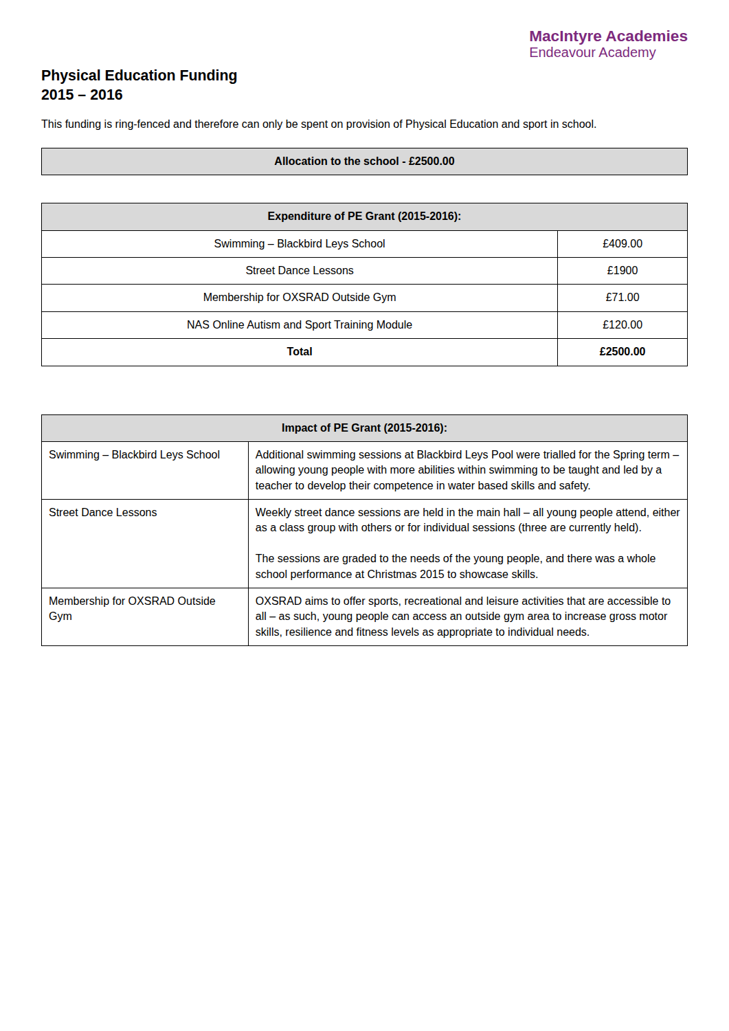MacIntyre Academies
Endeavour Academy
Physical Education Funding
2015 – 2016
This funding is ring-fenced and therefore can only be spent on provision of Physical Education and sport in school.
| Allocation to the school - £2500.00 |
| Expenditure of PE Grant (2015-2016): |
| Swimming – Blackbird Leys School | £409.00 |
| Street Dance Lessons | £1900 |
| Membership for OXSRAD Outside Gym | £71.00 |
| NAS Online Autism and Sport Training Module | £120.00 |
| Total | £2500.00 |
| Impact of PE Grant (2015-2016): |
| Swimming – Blackbird Leys School | Additional swimming sessions at Blackbird Leys Pool were trialled for the Spring term – allowing young people with more abilities within swimming to be taught and led by a teacher to develop their competence in water based skills and safety. |
| Street Dance Lessons | Weekly street dance sessions are held in the main hall – all young people attend, either as a class group with others or for individual sessions (three are currently held). The sessions are graded to the needs of the young people, and there was a whole school performance at Christmas 2015 to showcase skills. |
| Membership for OXSRAD Outside Gym | OXSRAD aims to offer sports, recreational and leisure activities that are accessible to all – as such, young people can access an outside gym area to increase gross motor skills, resilience and fitness levels as appropriate to individual needs. |